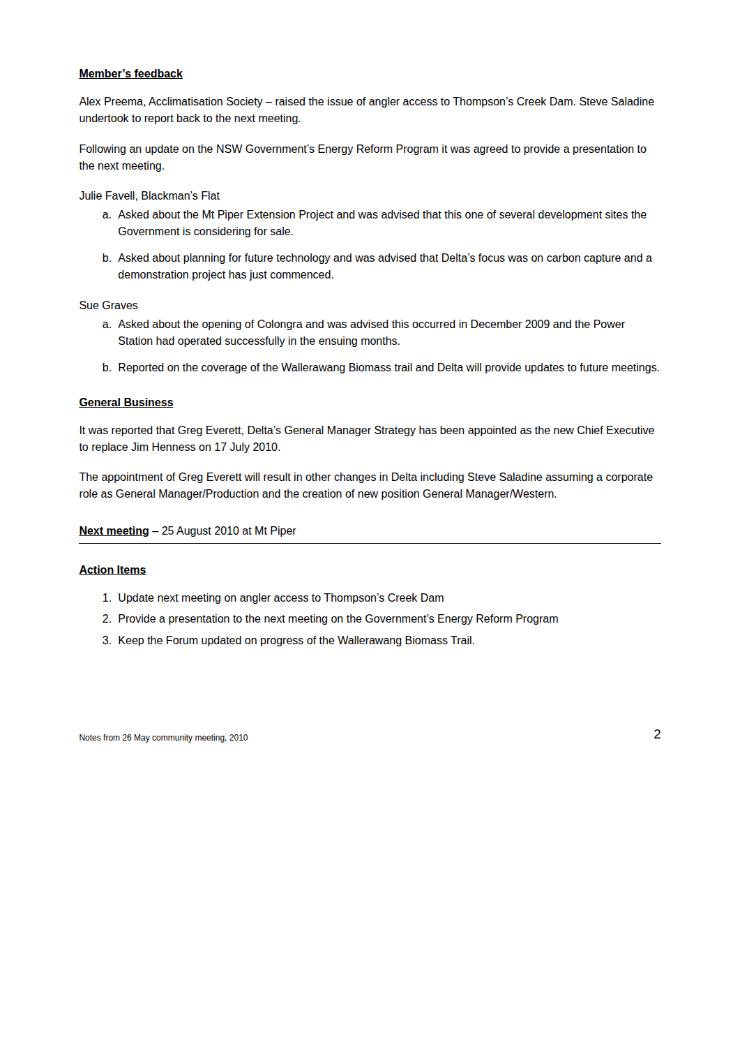Member’s feedback
Alex Preema, Acclimatisation Society – raised the issue of angler access to Thompson’s Creek Dam. Steve Saladine undertook to report back to the next meeting.
Following an update on the NSW Government’s Energy Reform Program it was agreed to provide a presentation to the next meeting.
Julie Favell, Blackman’s Flat
Asked about the Mt Piper Extension Project and was advised that this one of several development sites the Government is considering for sale.
Asked about planning for future technology and was advised that Delta’s focus was on carbon capture and a demonstration project has just commenced.
Sue Graves
Asked about the opening of Colongra and was advised this occurred in December 2009 and the Power Station had operated successfully in the ensuing months.
Reported on the coverage of the Wallerawang Biomass trail and Delta will provide updates to future meetings.
General Business
It was reported that Greg Everett, Delta’s General Manager Strategy has been appointed as the new Chief Executive to replace Jim Henness on 17 July 2010.
The appointment of Greg Everett will result in other changes in Delta including Steve Saladine assuming a corporate role as General Manager/Production and the creation of new position General Manager/Western.
Next meeting – 25 August 2010 at Mt Piper
Action Items
Update next meeting on angler access to Thompson’s Creek Dam
Provide a presentation to the next meeting on the Government’s Energy Reform Program
Keep the Forum updated on progress of the Wallerawang Biomass Trail.
Notes from 26 May community meeting, 2010 2